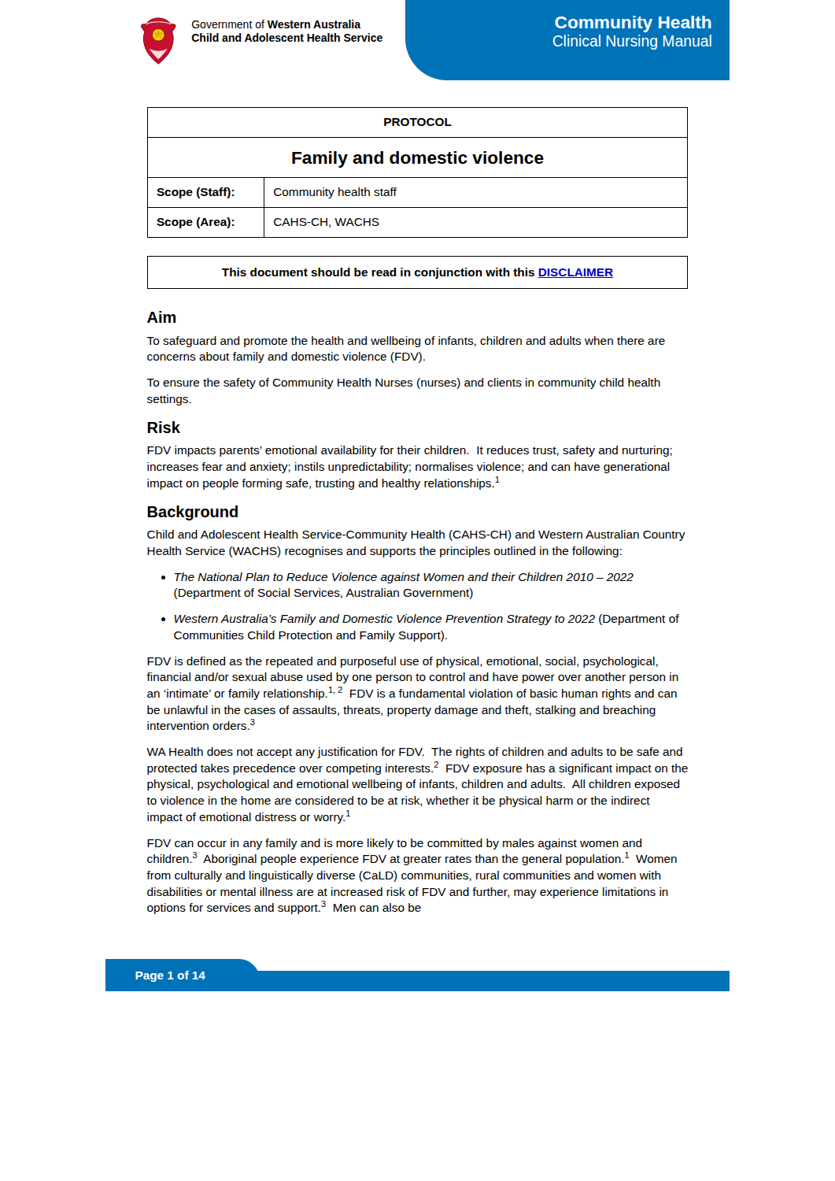Community Health
Clinical Nursing Manual
Government of Western Australia
Child and Adolescent Health Service
| PROTOCOL |
| Family and domestic violence |
| Scope (Staff): | Community health staff |
| Scope (Area): | CAHS-CH, WACHS |
This document should be read in conjunction with this DISCLAIMER
Aim
To safeguard and promote the health and wellbeing of infants, children and adults when there are concerns about family and domestic violence (FDV).
To ensure the safety of Community Health Nurses (nurses) and clients in community child health settings.
Risk
FDV impacts parents’ emotional availability for their children. It reduces trust, safety and nurturing; increases fear and anxiety; instils unpredictability; normalises violence; and can have generational impact on people forming safe, trusting and healthy relationships.1
Background
Child and Adolescent Health Service-Community Health (CAHS-CH) and Western Australian Country Health Service (WACHS) recognises and supports the principles outlined in the following:
The National Plan to Reduce Violence against Women and their Children 2010 – 2022 (Department of Social Services, Australian Government)
Western Australia’s Family and Domestic Violence Prevention Strategy to 2022 (Department of Communities Child Protection and Family Support).
FDV is defined as the repeated and purposeful use of physical, emotional, social, psychological, financial and/or sexual abuse used by one person to control and have power over another person in an ‘intimate’ or family relationship.1, 2 FDV is a fundamental violation of basic human rights and can be unlawful in the cases of assaults, threats, property damage and theft, stalking and breaching intervention orders.3
WA Health does not accept any justification for FDV. The rights of children and adults to be safe and protected takes precedence over competing interests.2 FDV exposure has a significant impact on the physical, psychological and emotional wellbeing of infants, children and adults. All children exposed to violence in the home are considered to be at risk, whether it be physical harm or the indirect impact of emotional distress or worry.1
FDV can occur in any family and is more likely to be committed by males against women and children.3 Aboriginal people experience FDV at greater rates than the general population.1 Women from culturally and linguistically diverse (CaLD) communities, rural communities and women with disabilities or mental illness are at increased risk of FDV and further, may experience limitations in options for services and support.3 Men can also be
Page 1 of 14